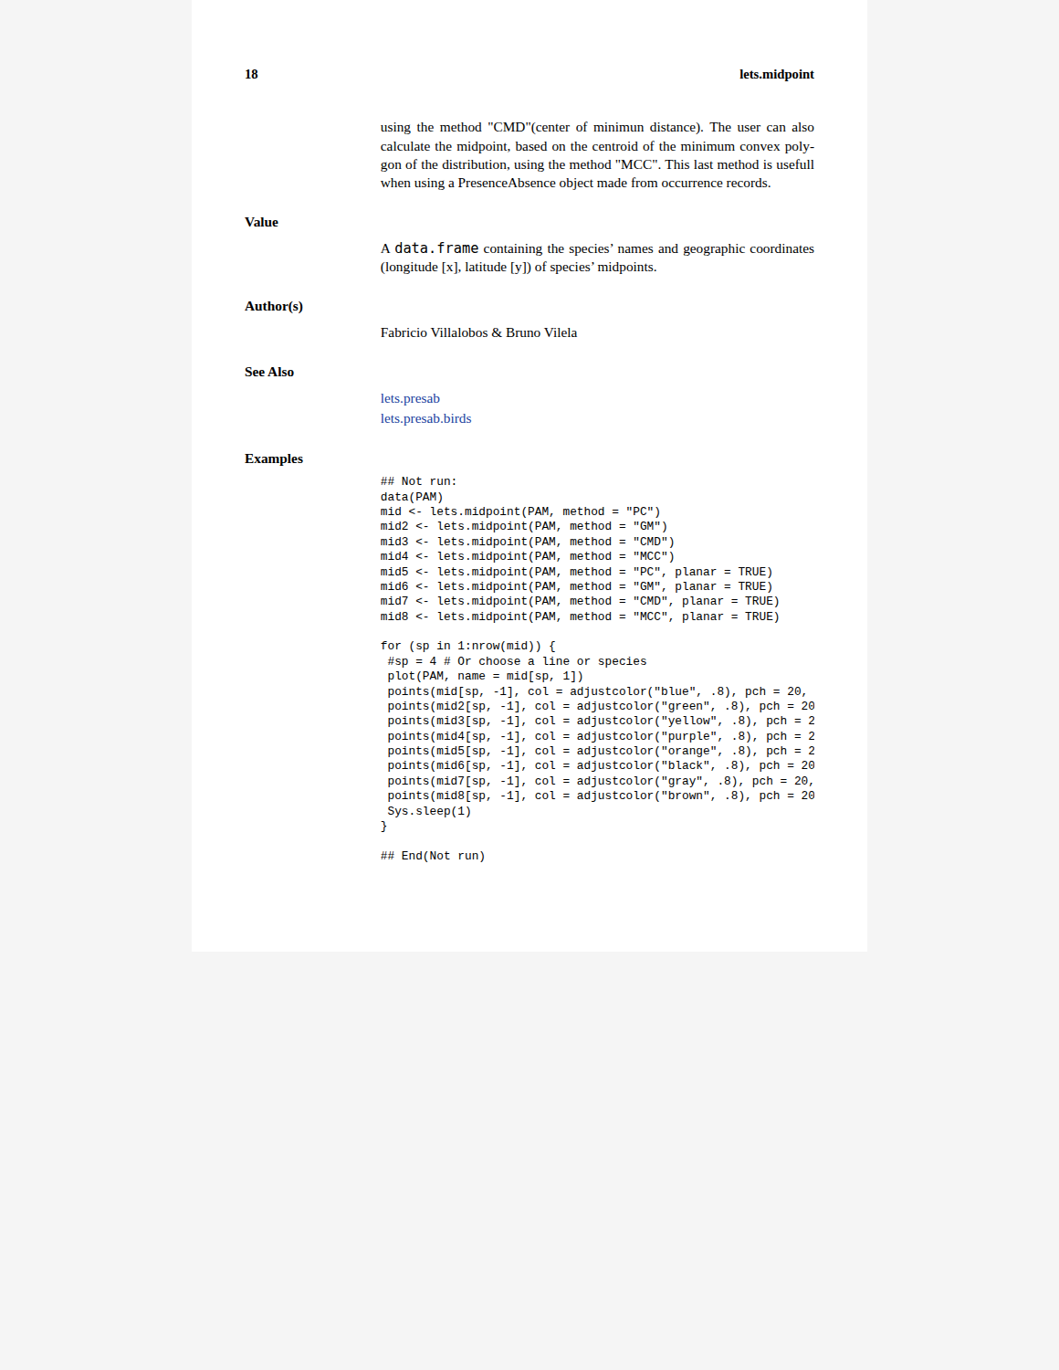18 lets.midpoint
using the method "CMD"(center of minimun distance). The user can also calculate the midpoint, based on the centroid of the minimum convex polygon of the distribution, using the method "MCC". This last method is usefull when using a PresenceAbsence object made from occurrence records.
Value
A data.frame containing the species’ names and geographic coordinates (longitude [x], latitude [y]) of species’ midpoints.
Author(s)
Fabricio Villalobos & Bruno Vilela
See Also
lets.presab
lets.presab.birds
Examples
## Not run:
data(PAM)
mid <- lets.midpoint(PAM, method = "PC")
mid2 <- lets.midpoint(PAM, method = "GM")
mid3 <- lets.midpoint(PAM, method = "CMD")
mid4 <- lets.midpoint(PAM, method = "MCC")
mid5 <- lets.midpoint(PAM, method = "PC", planar = TRUE)
mid6 <- lets.midpoint(PAM, method = "GM", planar = TRUE)
mid7 <- lets.midpoint(PAM, method = "CMD", planar = TRUE)
mid8 <- lets.midpoint(PAM, method = "MCC", planar = TRUE)

for (sp in 1:nrow(mid)) {
 #sp = 4 # Or choose a line or species
 plot(PAM, name = mid[sp, 1])
 points(mid[sp, -1], col = adjustcolor("blue", .8), pch = 20, cex = 1.5)
 points(mid2[sp, -1], col = adjustcolor("green", .8), pch = 20, cex = 1.5)
 points(mid3[sp, -1], col = adjustcolor("yellow", .8), pch = 20, cex = 1.5)
 points(mid4[sp, -1], col = adjustcolor("purple", .8), pch = 20, cex = 1.5)
 points(mid5[sp, -1], col = adjustcolor("orange", .8), pch = 20, cex = 1.5)
 points(mid6[sp, -1], col = adjustcolor("black", .8), pch = 20, cex = 1.5)
 points(mid7[sp, -1], col = adjustcolor("gray", .8), pch = 20, cex = 1.5)
 points(mid8[sp, -1], col = adjustcolor("brown", .8), pch = 20, cex = 1.5)
 Sys.sleep(1)
}

## End(Not run)